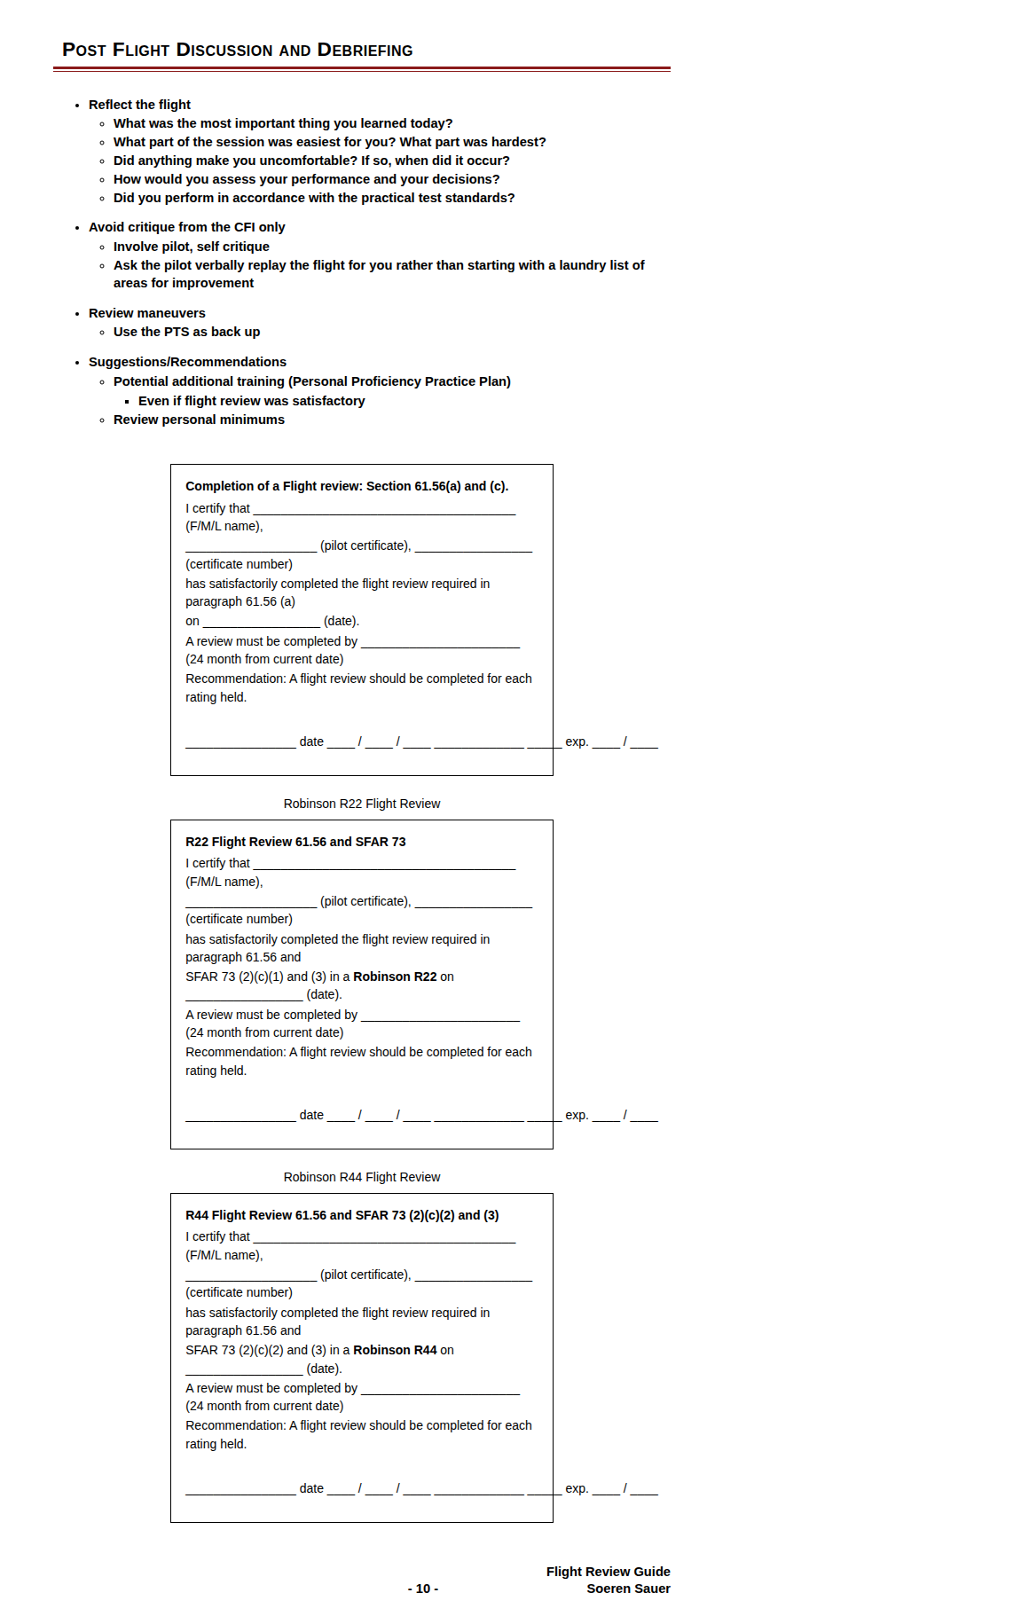Post Flight Discussion and Debriefing
Reflect the flight
What was the most important thing you learned today?
What part of the session was easiest for you? What part was hardest?
Did anything make you uncomfortable? If so, when did it occur?
How would you assess your performance and your decisions?
Did you perform in accordance with the practical test standards?
Avoid critique from the CFI only
Involve pilot, self critique
Ask the pilot verbally replay the flight for you rather than starting with a laundry list of areas for improvement
Review maneuvers
Use the PTS as back up
Suggestions/Recommendations
Potential additional training (Personal Proficiency Practice Plan)
Even if flight review was satisfactory
Review personal minimums
Completion of a Flight review: Section 61.56(a) and (c).
I certify that ______________________________________ (F/M/L name),
___________________ (pilot certificate), _________________ (certificate number)
has satisfactorily completed the flight review required in paragraph 61.56 (a)
on _________________ (date).
A review must be completed by _______________________ (24 month from current date)
Recommendation: A flight review should be completed for each rating held.
________________ date ____ / ____ / ____ _____________ _____ exp. ____ / ____
Robinson R22 Flight Review
R22 Flight Review 61.56 and SFAR 73
I certify that ______________________________________ (F/M/L name),
___________________ (pilot certificate), _________________ (certificate number)
has satisfactorily completed the flight review required in paragraph 61.56 and
SFAR 73 (2)(c)(1) and (3) in a Robinson R22 on _________________ (date).
A review must be completed by _______________________ (24 month from current date)
Recommendation: A flight review should be completed for each rating held.
________________ date ____ / ____ / ____ _____________ _____ exp. ____ / ____
Robinson R44 Flight Review
R44 Flight Review 61.56 and SFAR 73 (2)(c)(2) and (3)
I certify that ______________________________________ (F/M/L name),
___________________ (pilot certificate), _________________ (certificate number)
has satisfactorily completed the flight review required in paragraph 61.56 and
SFAR 73 (2)(c)(2) and (3) in a Robinson R44 on _________________ (date).
A review must be completed by _______________________ (24 month from current date)
Recommendation: A flight review should be completed for each rating held.
________________ date ____ / ____ / ____ _____________ _____ exp. ____ / ____
- 10 -
Flight Review Guide
Soeren Sauer